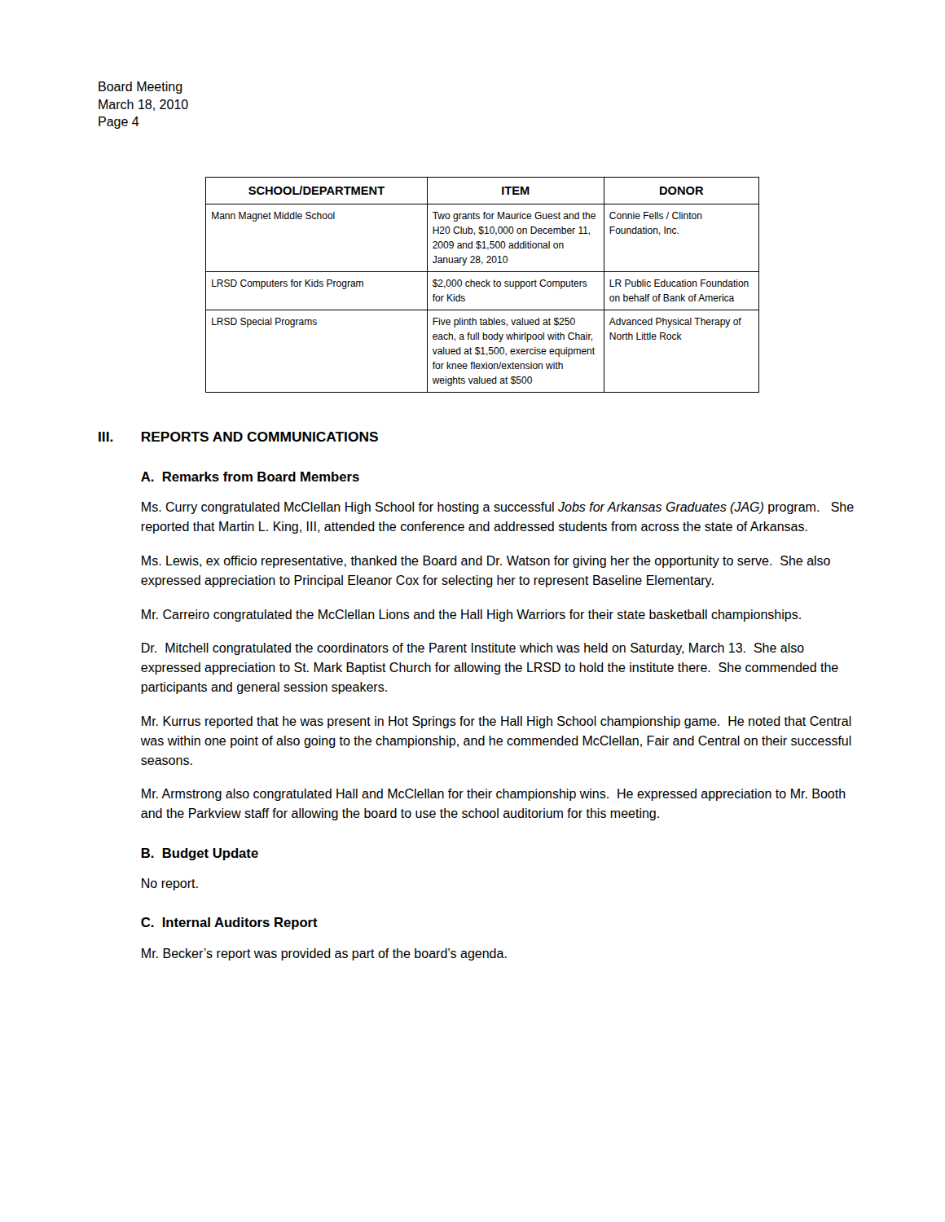Board Meeting
March 18, 2010
Page 4
| SCHOOL/DEPARTMENT | ITEM | DONOR |
| --- | --- | --- |
| Mann Magnet Middle School | Two grants for Maurice Guest and the H20 Club, $10,000 on December 11, 2009 and $1,500 additional on January 28, 2010 | Connie Fells / Clinton Foundation, Inc. |
| LRSD Computers for Kids Program | $2,000 check to support Computers for Kids | LR Public Education Foundation on behalf of Bank of America |
| LRSD Special Programs | Five plinth tables, valued at $250 each, a full body whirlpool with Chair, valued at $1,500, exercise equipment for knee flexion/extension with weights valued at $500 | Advanced Physical Therapy of North Little Rock |
III. REPORTS AND COMMUNICATIONS
A. Remarks from Board Members
Ms. Curry congratulated McClellan High School for hosting a successful Jobs for Arkansas Graduates (JAG) program. She reported that Martin L. King, III, attended the conference and addressed students from across the state of Arkansas.
Ms. Lewis, ex officio representative, thanked the Board and Dr. Watson for giving her the opportunity to serve. She also expressed appreciation to Principal Eleanor Cox for selecting her to represent Baseline Elementary.
Mr. Carreiro congratulated the McClellan Lions and the Hall High Warriors for their state basketball championships.
Dr. Mitchell congratulated the coordinators of the Parent Institute which was held on Saturday, March 13. She also expressed appreciation to St. Mark Baptist Church for allowing the LRSD to hold the institute there. She commended the participants and general session speakers.
Mr. Kurrus reported that he was present in Hot Springs for the Hall High School championship game. He noted that Central was within one point of also going to the championship, and he commended McClellan, Fair and Central on their successful seasons.
Mr. Armstrong also congratulated Hall and McClellan for their championship wins. He expressed appreciation to Mr. Booth and the Parkview staff for allowing the board to use the school auditorium for this meeting.
B. Budget Update
No report.
C. Internal Auditors Report
Mr. Becker’s report was provided as part of the board’s agenda.